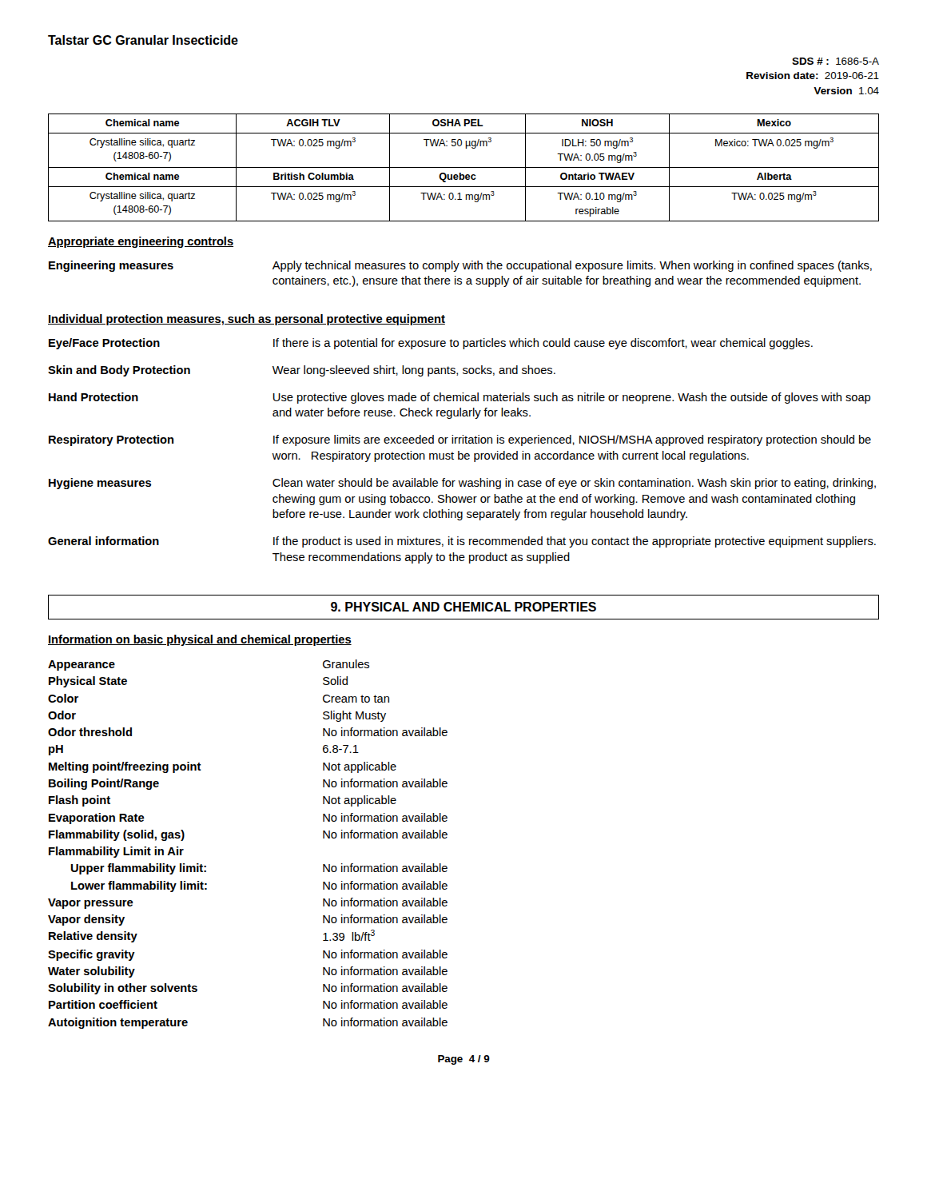Talstar GC Granular Insecticide
SDS # : 1686-5-A
Revision date: 2019-06-21
Version 1.04
| Chemical name | ACGIH TLV | OSHA PEL | NIOSH | Mexico |
| --- | --- | --- | --- | --- |
| Crystalline silica, quartz (14808-60-7) | TWA: 0.025 mg/m 3 | TWA: 50 µg/m 3 | IDLH: 50 mg/m 3 TWA: 0.05 mg/m 3 | Mexico: TWA 0.025 mg/m 3 |
| Chemical name | British Columbia | Quebec | Ontario TWAEV | Alberta |
| Crystalline silica, quartz (14808-60-7) | TWA: 0.025 mg/m 3 | TWA: 0.1 mg/m 3 | TWA: 0.10 mg/m 3 respirable | TWA: 0.025 mg/m 3 |
Appropriate engineering controls
| Engineering measures | Apply technical measures to comply with the occupational exposure limits. When working in confined spaces (tanks, containers, etc.), ensure that there is a supply of air suitable for breathing and wear the recommended equipment. |
Individual protection measures, such as personal protective equipment
| Eye/Face Protection | If there is a potential for exposure to particles which could cause eye discomfort, wear chemical goggles. |
| Skin and Body Protection | Wear long-sleeved shirt, long pants, socks, and shoes. |
| Hand Protection | Use protective gloves made of chemical materials such as nitrile or neoprene. Wash the outside of gloves with soap and water before reuse. Check regularly for leaks. |
| Respiratory Protection | If exposure limits are exceeded or irritation is experienced, NIOSH/MSHA approved respiratory protection should be worn. Respiratory protection must be provided in accordance with current local regulations. |
| Hygiene measures | Clean water should be available for washing in case of eye or skin contamination. Wash skin prior to eating, drinking, chewing gum or using tobacco. Shower or bathe at the end of working. Remove and wash contaminated clothing before re-use. Launder work clothing separately from regular household laundry. |
| General information | If the product is used in mixtures, it is recommended that you contact the appropriate protective equipment suppliers. These recommendations apply to the product as supplied |
9. PHYSICAL AND CHEMICAL PROPERTIES
Information on basic physical and chemical properties
| Appearance | Granules |
| Physical State | Solid |
| Color | Cream to tan |
| Odor | Slight Musty |
| Odor threshold | No information available |
| pH | 6.8-7.1 |
| Melting point/freezing point | Not applicable |
| Boiling Point/Range | No information available |
| Flash point | Not applicable |
| Evaporation Rate | No information available |
| Flammability (solid, gas) | No information available |
| Flammability Limit in Air | |
| Upper flammability limit: | No information available |
| Lower flammability limit: | No information available |
| Vapor pressure | No information available |
| Vapor density | No information available |
| Relative density | 1.39 lb/ft 3 |
| Specific gravity | No information available |
| Water solubility | No information available |
| Solubility in other solvents | No information available |
| Partition coefficient | No information available |
| Autoignition temperature | No information available |
Page 4 / 9